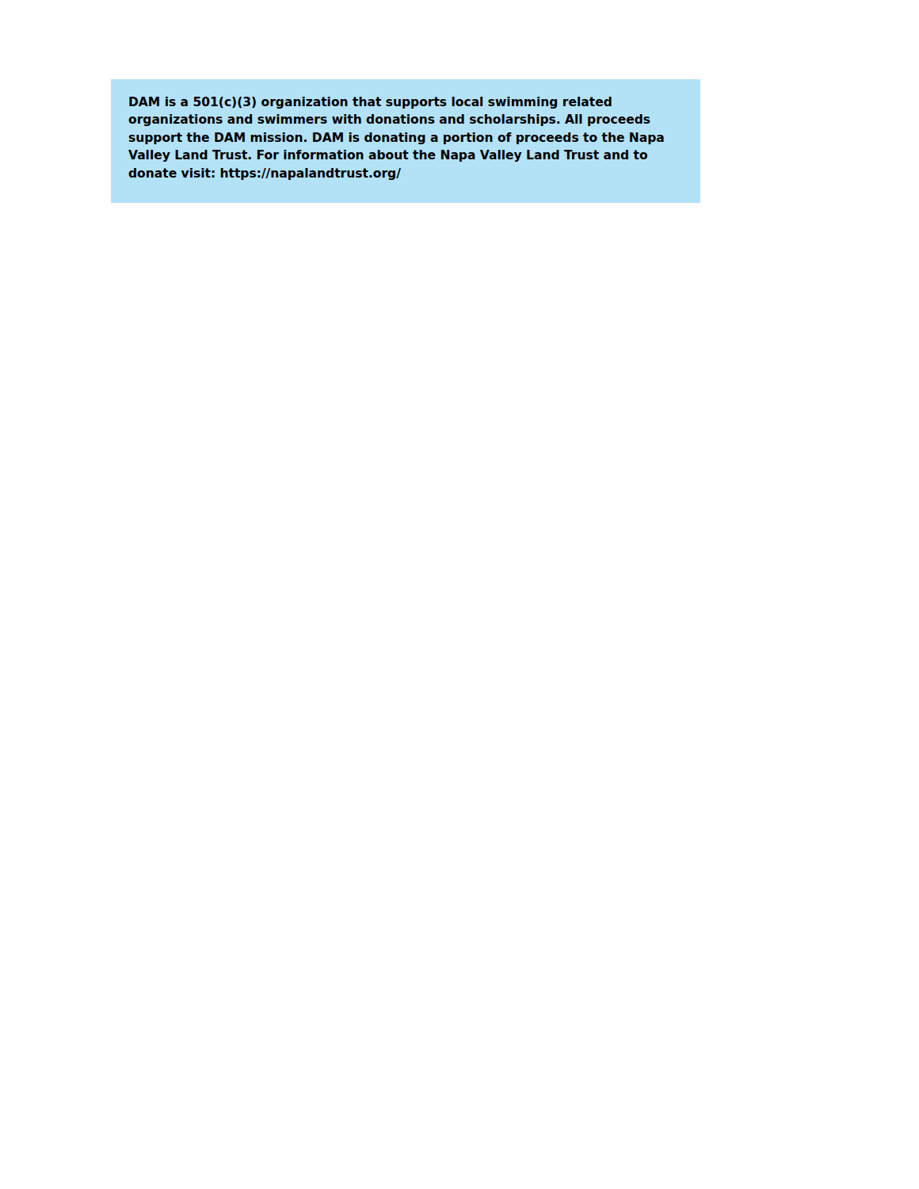DAM is a 501(c)(3) organization that supports local swimming related organizations and swimmers with donations and scholarships. All proceeds support the DAM mission. DAM is donating a portion of proceeds to the Napa Valley Land Trust. For information about the Napa Valley Land Trust and to donate visit: https://napalandtrust.org/